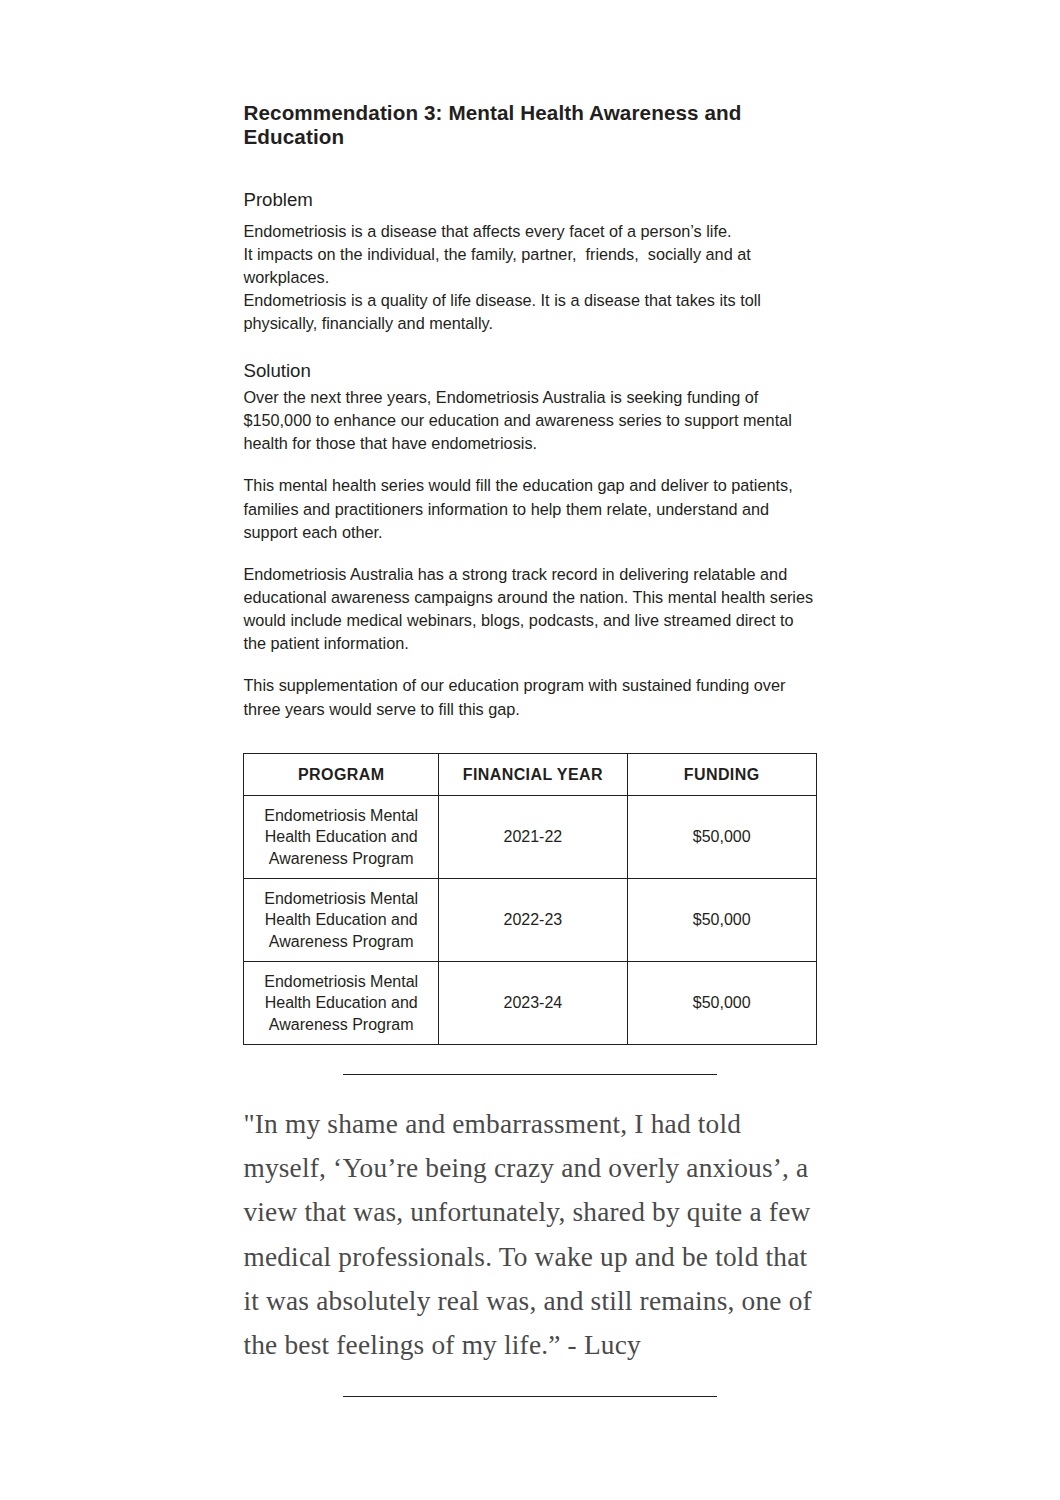Recommendation 3: Mental Health Awareness and Education
Problem
Endometriosis is a disease that affects every facet of a person’s life.
It impacts on the individual, the family, partner, friends, socially and at workplaces.
Endometriosis is a quality of life disease. It is a disease that takes its toll physically, financially and mentally.
Solution
Over the next three years, Endometriosis Australia is seeking funding of $150,000 to enhance our education and awareness series to support mental health for those that have endometriosis.
This mental health series would fill the education gap and deliver to patients, families and practitioners information to help them relate, understand and support each other.
Endometriosis Australia has a strong track record in delivering relatable and educational awareness campaigns around the nation. This mental health series would include medical webinars, blogs, podcasts, and live streamed direct to the patient information.
This supplementation of our education program with sustained funding over three years would serve to fill this gap.
| PROGRAM | FINANCIAL YEAR | FUNDING |
| --- | --- | --- |
| Endometriosis Mental Health Education and Awareness Program | 2021-22 | $50,000 |
| Endometriosis Mental Health Education and Awareness Program | 2022-23 | $50,000 |
| Endometriosis Mental Health Education and Awareness Program | 2023-24 | $50,000 |
"In my shame and embarrassment, I had told myself, ‘You’re being crazy and overly anxious’, a view that was, unfortunately, shared by quite a few medical professionals. To wake up and be told that it was absolutely real was, and still remains, one of the best feelings of my life.” - Lucy